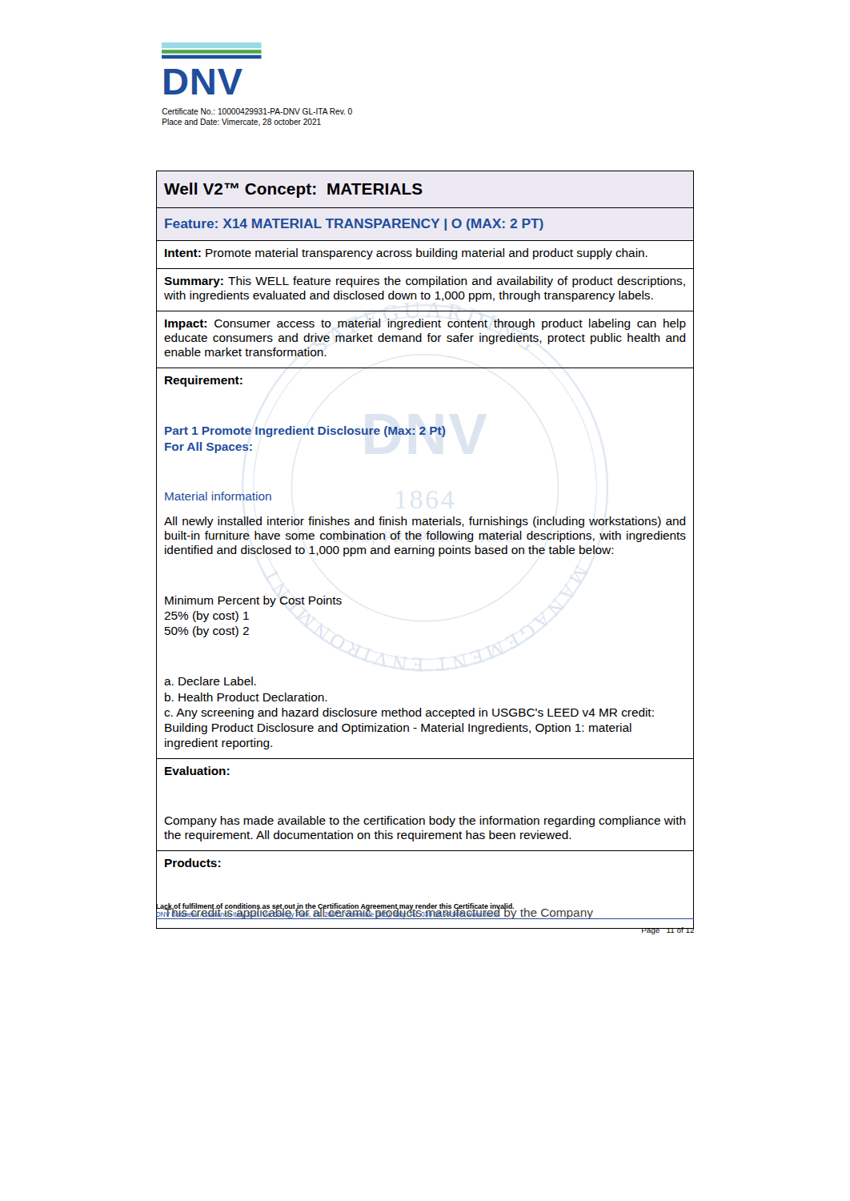SAFEGUARDING MANAGEMENT ENVIRONMENT DNV 1864 LIFE, PROPERTY AND
DNV
Certificate No.: 10000429931-PA-DNV GL-ITA Rev. 0
Place and Date: Vimercate, 28 october 2021
| Well V2™ Concept: MATERIALS |
| Feature: X14 MATERIAL TRANSPARENCY / O (MAX: 2 PT) |
| Intent: Promote material transparency across building material and product supply chain. |
| Summary: This WELL feature requires the compilation and availability of product descriptions, with ingredients evaluated and disclosed down to 1,000 ppm, through transparency labels. |
| Impact: Consumer access to material ingredient content through product labeling can help educate consumers and drive market demand for safer ingredients, protect public health and enable market transformation. |
| Requirement: Part 1 Promote Ingredient Disclosure (Max: 2 Pt) For All Spaces: Material information All newly installed interior finishes and finish materials, furnishings (including workstations) and built-in furniture have some combination of the following material descriptions, with ingredients identified and disclosed to 1,000 ppm and earning points based on the table below: Minimum Percent by Cost Points 25% (by cost) 1 50% (by cost) 2 a. Declare Label. b. Health Product Declaration. c. Any screening and hazard disclosure method accepted in USGBC's LEED v4 MR credit: Building Product Disclosure and Optimization - Material Ingredients, Option 1: material ingredient reporting. |
| Evaluation: Company has made available to the certification body the information regarding compliance with the requirement. All documentation on this requirement has been reviewed. |
| Products: This credit is applicable for all ceramic products manufactured by the Company |
Lack of fulfilment of conditions as set out in the Certification Agreement may render this Certificate invalid.
DNV Business Assurance Italy S.r.l. Via Energy Park, 14, 20871 Vimercate (MB), Italy. Tel: 039 68 99 905. www.dnv.it
Page 11 of 12